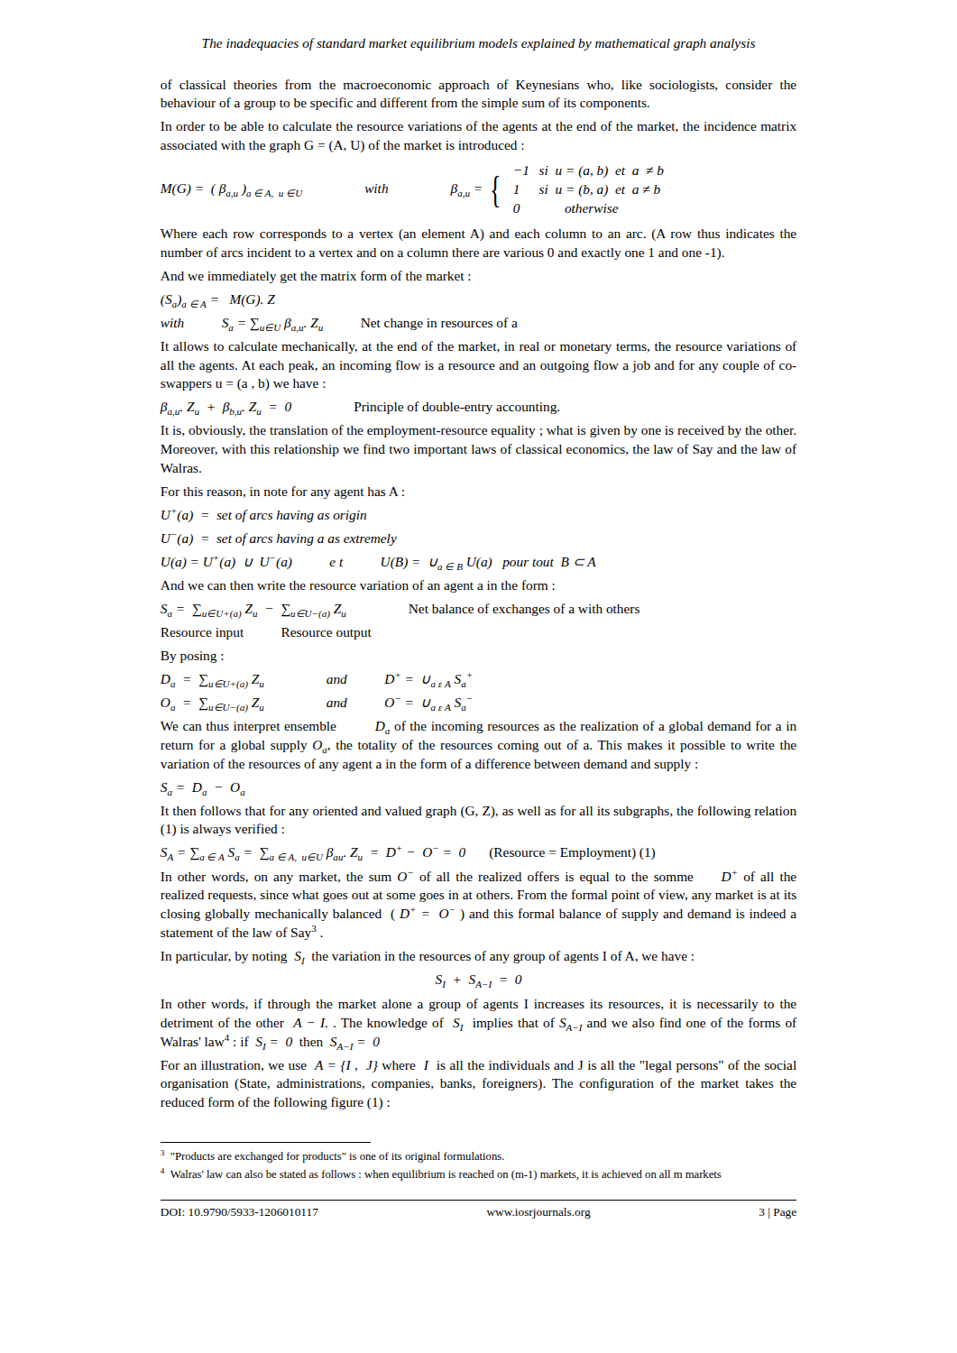The inadequacies of standard market equilibrium models explained by mathematical graph analysis
of classical theories from the macroeconomic approach of Keynesians who, like sociologists, consider the behaviour of a group to be specific and different from the simple sum of its components.
In order to be able to calculate the resource variations of the agents at the end of the market, the incidence matrix associated with the graph G = (A, U) of the market is introduced :
M(G) = ( βa,u )a ∈ A, u ∈U with βa,u = {
| −1 | si u = (a, b) et a ≠ b |
| 1 | si u = (b, a) et a ≠ b |
| 0 | otherwise |
Where each row corresponds to a vertex (an element A) and each column to an arc. (A row thus indicates the number of arcs incident to a vertex and on a column there are various 0 and exactly one 1 and one -1).
And we immediately get the matrix form of the market :
(Sa)a ∈ A = M(G). Z
with Sa = ∑u∈U βa,u. Zu Net change in resources of a
It allows to calculate mechanically, at the end of the market, in real or monetary terms, the resource variations of all the agents. At each peak, an incoming flow is a resource and an outgoing flow a job and for any couple of co-swappers u = (a , b) we have :
βa,u. Zu + βb,u. Zu = 0 Principle of double-entry accounting.
It is, obviously, the translation of the employment-resource equality ; what is given by one is received by the other. Moreover, with this relationship we find two important laws of classical economics, the law of Say and the law of Walras.
For this reason, in note for any agent has A :
U+(a) = set of arcs having as origin
U−(a) = set of arcs having a as extremely
U(a) = U+(a) ∪ U−(a) e t U(B) = ∪a ∈ B U(a) pour tout B ⊂ A
And we can then write the resource variation of an agent a in the form :
Sa = ∑u∈U+(a) Zu − ∑u∈U−(a) Zu Net balance of exchanges of a with others
Resource input Resource output
By posing :
Da = ∑u∈U+(a) Zu and D+ = ∪a ε A Sa+
Oa = ∑u∈U−(a) Zu and O− = ∪a ε A Sa−
We can thus interpret ensemble Da of the incoming resources as the realization of a global demand for a in return for a global supply Oa, the totality of the resources coming out of a. This makes it possible to write the variation of the resources of any agent a in the form of a difference between demand and supply :
Sa = Da − Oa
It then follows that for any oriented and valued graph (G, Z), as well as for all its subgraphs, the following relation (1) is always verified :
SA = ∑a ∈ A Sa = ∑a ∈ A, u∈U βau. Zu = D+ − O− = 0 (Resource = Employment) (1)
In other words, on any market, the sum O− of all the realized offers is equal to the somme D+ of all the realized requests, since what goes out at some goes in at others. From the formal point of view, any market is at its closing globally mechanically balanced ( D+ = O− ) and this formal balance of supply and demand is indeed a statement of the law of Say3 .
In particular, by noting SI the variation in the resources of any group of agents I of A, we have :
SI + SA−I = 0
In other words, if through the market alone a group of agents I increases its resources, it is necessarily to the detriment of the other A − I. . The knowledge of SI implies that of SA−I and we also find one of the forms of Walras' law4 : if SI = 0 then SA−I = 0
For an illustration, we use A = {I , J} where I is all the individuals and J is all the "legal persons" of the social organisation (State, administrations, companies, banks, foreigners). The configuration of the market takes the reduced form of the following figure (1) :
3 "Products are exchanged for products" is one of its original formulations.
4 Walras' law can also be stated as follows : when equilibrium is reached on (m-1) markets, it is achieved on all m markets
DOI: 10.9790/5933-1206010117 www.iosrjournals.org 3 | Page